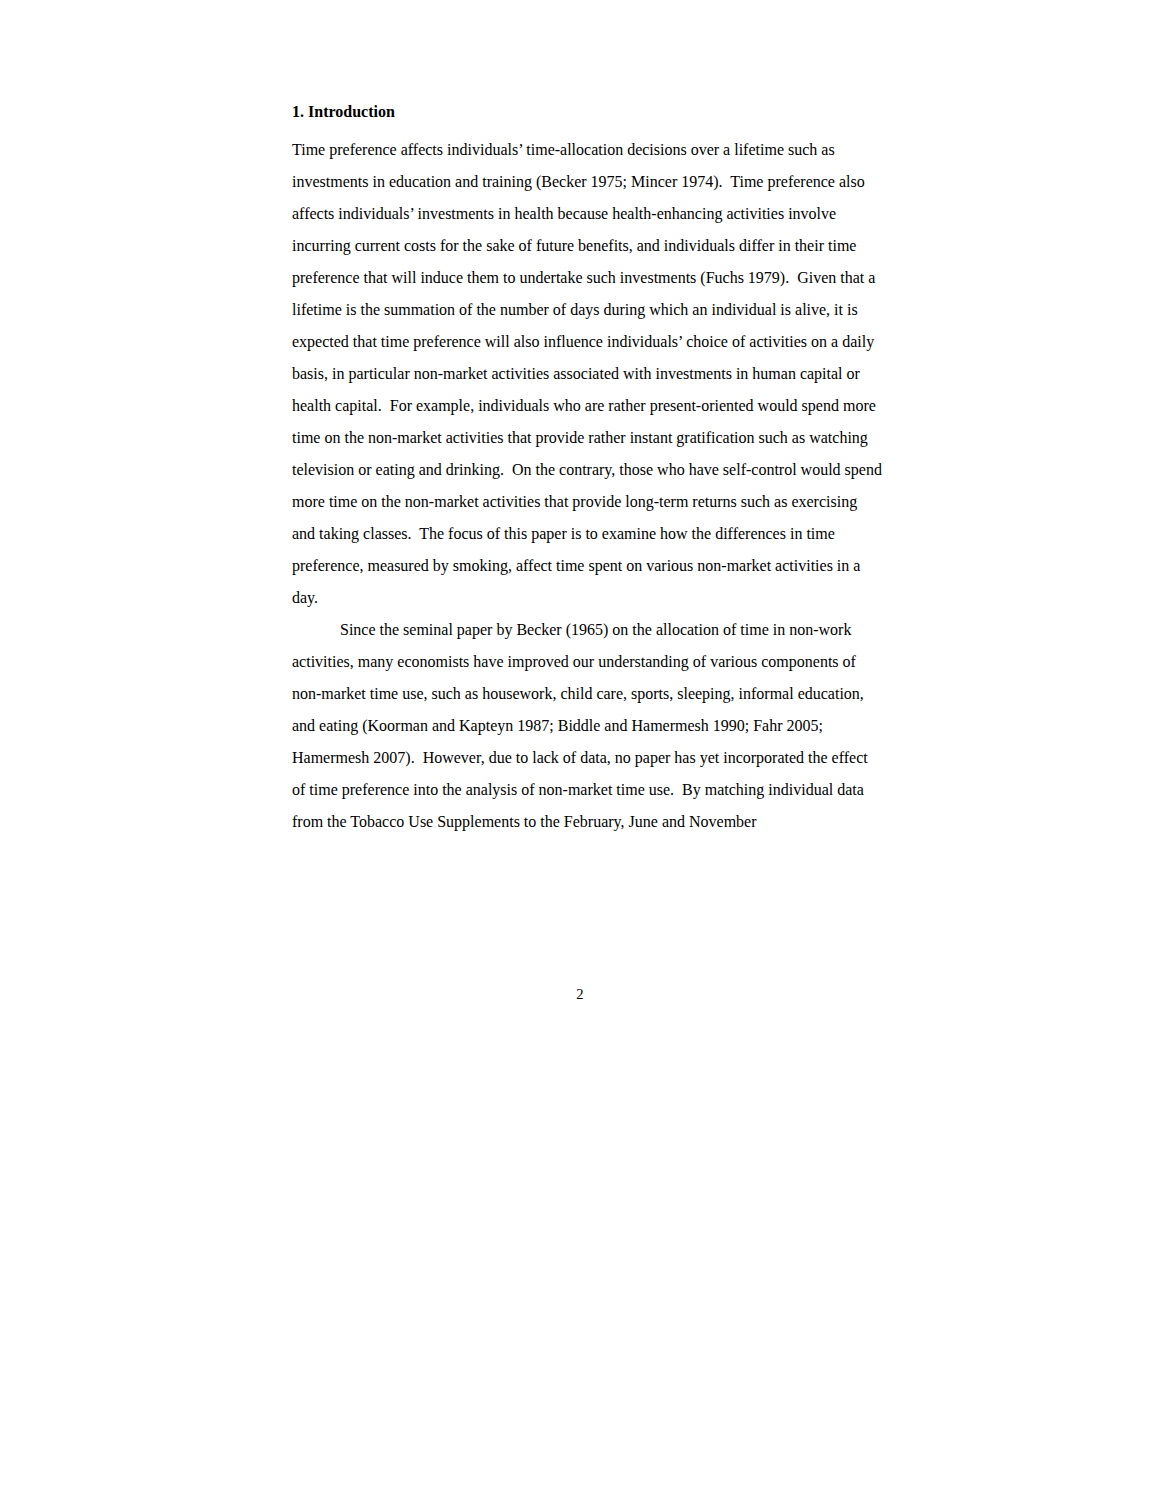1. Introduction
Time preference affects individuals’ time-allocation decisions over a lifetime such as investments in education and training (Becker 1975; Mincer 1974). Time preference also affects individuals’ investments in health because health-enhancing activities involve incurring current costs for the sake of future benefits, and individuals differ in their time preference that will induce them to undertake such investments (Fuchs 1979). Given that a lifetime is the summation of the number of days during which an individual is alive, it is expected that time preference will also influence individuals’ choice of activities on a daily basis, in particular non-market activities associated with investments in human capital or health capital. For example, individuals who are rather present-oriented would spend more time on the non-market activities that provide rather instant gratification such as watching television or eating and drinking. On the contrary, those who have self-control would spend more time on the non-market activities that provide long-term returns such as exercising and taking classes. The focus of this paper is to examine how the differences in time preference, measured by smoking, affect time spent on various non-market activities in a day.
Since the seminal paper by Becker (1965) on the allocation of time in non-work activities, many economists have improved our understanding of various components of non-market time use, such as housework, child care, sports, sleeping, informal education, and eating (Koorman and Kapteyn 1987; Biddle and Hamermesh 1990; Fahr 2005; Hamermesh 2007). However, due to lack of data, no paper has yet incorporated the effect of time preference into the analysis of non-market time use. By matching individual data from the Tobacco Use Supplements to the February, June and November
2